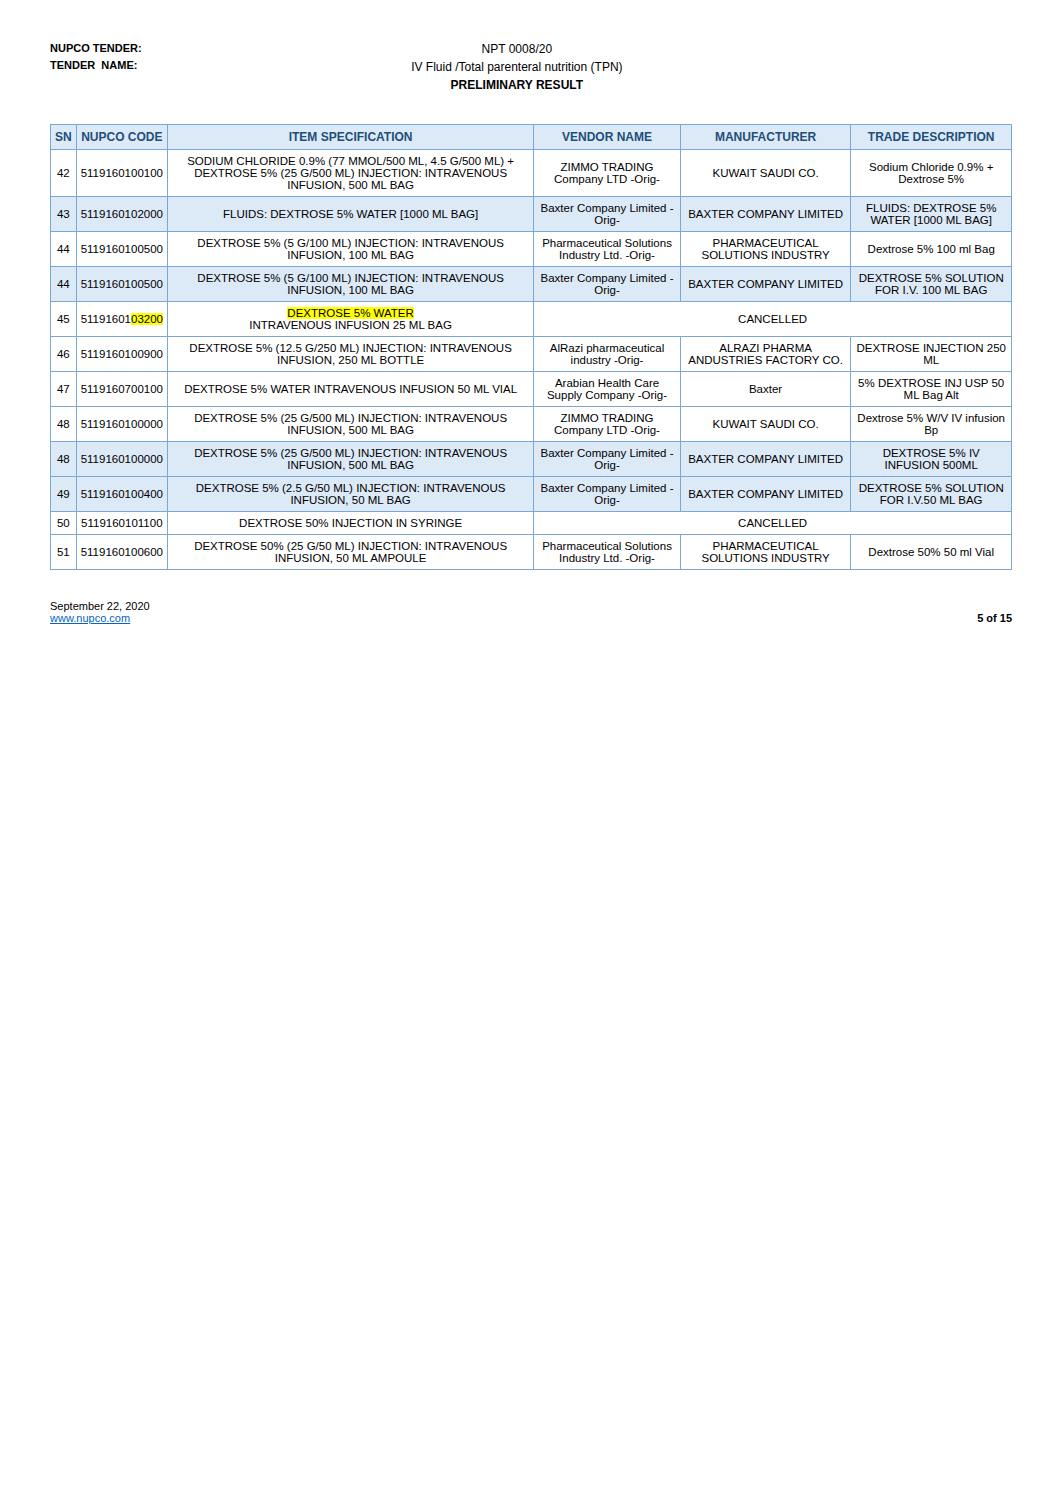NUPCO TENDER:
TENDER NAME:
NPT 0008/20
IV Fluid /Total parenteral nutrition (TPN)
PRELIMINARY RESULT
| SN | NUPCO CODE | ITEM SPECIFICATION | VENDOR NAME | MANUFACTURER | TRADE DESCRIPTION |
| --- | --- | --- | --- | --- | --- |
| 42 | 5119160100100 | SODIUM CHLORIDE 0.9% (77 MMOL/500 ML, 4.5 G/500 ML) + DEXTROSE 5% (25 G/500 ML) INJECTION: INTRAVENOUS INFUSION, 500 ML BAG | ZIMMO TRADING Company LTD -Orig- | KUWAIT SAUDI CO. | Sodium Chloride 0.9% + Dextrose 5% |
| 43 | 5119160102000 | FLUIDS: DEXTROSE 5% WATER [1000 ML BAG] | Baxter Company Limited -Orig- | BAXTER COMPANY LIMITED | FLUIDS: DEXTROSE 5% WATER [1000 ML BAG] |
| 44 | 5119160100500 | DEXTROSE 5% (5 G/100 ML) INJECTION: INTRAVENOUS INFUSION, 100 ML BAG | Pharmaceutical Solutions Industry Ltd. -Orig- | PHARMACEUTICAL SOLUTIONS INDUSTRY | Dextrose 5% 100 ml Bag |
| 44 | 5119160100500 | DEXTROSE 5% (5 G/100 ML) INJECTION: INTRAVENOUS INFUSION, 100 ML BAG | Baxter Company Limited -Orig- | BAXTER COMPANY LIMITED | DEXTROSE 5% SOLUTION FOR I.V. 100 ML BAG |
| 45 | 51191601 03200 | DEXTROSE 5% WATER INTRAVENOUS INFUSION 25 ML BAG | CANCELLED |
| 46 | 5119160100900 | DEXTROSE 5% (12.5 G/250 ML) INJECTION: INTRAVENOUS INFUSION, 250 ML BOTTLE | AlRazi pharmaceutical industry -Orig- | ALRAZI PHARMA ANDUSTRIES FACTORY CO. | DEXTROSE INJECTION 250 ML |
| 47 | 5119160700100 | DEXTROSE 5% WATER INTRAVENOUS INFUSION 50 ML VIAL | Arabian Health Care Supply Company -Orig- | Baxter | 5% DEXTROSE INJ USP 50 ML Bag Alt |
| 48 | 5119160100000 | DEXTROSE 5% (25 G/500 ML) INJECTION: INTRAVENOUS INFUSION, 500 ML BAG | ZIMMO TRADING Company LTD -Orig- | KUWAIT SAUDI CO. | Dextrose 5% W/V IV infusion Bp |
| 48 | 5119160100000 | DEXTROSE 5% (25 G/500 ML) INJECTION: INTRAVENOUS INFUSION, 500 ML BAG | Baxter Company Limited -Orig- | BAXTER COMPANY LIMITED | DEXTROSE 5% IV INFUSION 500ML |
| 49 | 5119160100400 | DEXTROSE 5% (2.5 G/50 ML) INJECTION: INTRAVENOUS INFUSION, 50 ML BAG | Baxter Company Limited -Orig- | BAXTER COMPANY LIMITED | DEXTROSE 5% SOLUTION FOR I.V.50 ML BAG |
| 50 | 5119160101100 | DEXTROSE 50% INJECTION IN SYRINGE | CANCELLED |
| 51 | 5119160100600 | DEXTROSE 50% (25 G/50 ML) INJECTION: INTRAVENOUS INFUSION, 50 ML AMPOULE | Pharmaceutical Solutions Industry Ltd. -Orig- | PHARMACEUTICAL SOLUTIONS INDUSTRY | Dextrose 50% 50 ml Vial |
September 22, 2020
www.nupco.com
5 of 15